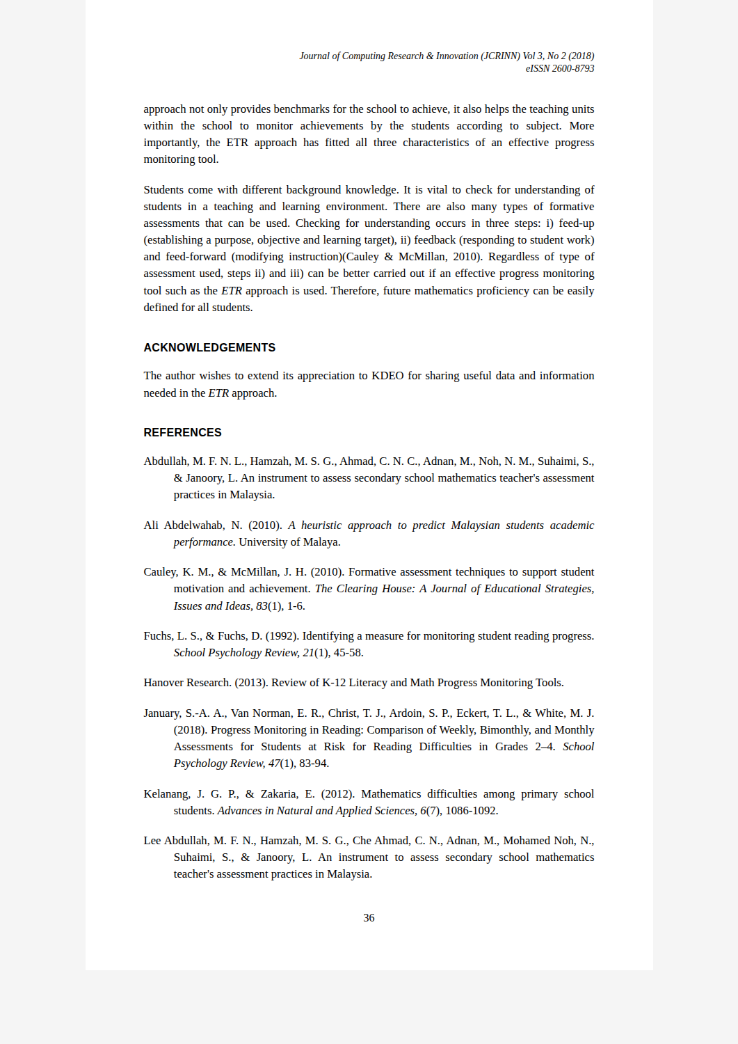Journal of Computing Research & Innovation (JCRINN) Vol 3, No 2 (2018)
eISSN 2600-8793
approach not only provides benchmarks for the school to achieve, it also helps the teaching units within the school to monitor achievements by the students according to subject. More importantly, the ETR approach has fitted all three characteristics of an effective progress monitoring tool.
Students come with different background knowledge. It is vital to check for understanding of students in a teaching and learning environment. There are also many types of formative assessments that can be used. Checking for understanding occurs in three steps: i) feed-up (establishing a purpose, objective and learning target), ii) feedback (responding to student work) and feed-forward (modifying instruction)(Cauley & McMillan, 2010). Regardless of type of assessment used, steps ii) and iii) can be better carried out if an effective progress monitoring tool such as the ETR approach is used. Therefore, future mathematics proficiency can be easily defined for all students.
ACKNOWLEDGEMENTS
The author wishes to extend its appreciation to KDEO for sharing useful data and information needed in the ETR approach.
REFERENCES
Abdullah, M. F. N. L., Hamzah, M. S. G., Ahmad, C. N. C., Adnan, M., Noh, N. M., Suhaimi, S., & Janoory, L. An instrument to assess secondary school mathematics teacher's assessment practices in Malaysia.
Ali Abdelwahab, N. (2010). A heuristic approach to predict Malaysian students academic performance. University of Malaya.
Cauley, K. M., & McMillan, J. H. (2010). Formative assessment techniques to support student motivation and achievement. The Clearing House: A Journal of Educational Strategies, Issues and Ideas, 83(1), 1-6.
Fuchs, L. S., & Fuchs, D. (1992). Identifying a measure for monitoring student reading progress. School Psychology Review, 21(1), 45-58.
Hanover Research. (2013). Review of K-12 Literacy and Math Progress Monitoring Tools.
January, S.-A. A., Van Norman, E. R., Christ, T. J., Ardoin, S. P., Eckert, T. L., & White, M. J. (2018). Progress Monitoring in Reading: Comparison of Weekly, Bimonthly, and Monthly Assessments for Students at Risk for Reading Difficulties in Grades 2–4. School Psychology Review, 47(1), 83-94.
Kelanang, J. G. P., & Zakaria, E. (2012). Mathematics difficulties among primary school students. Advances in Natural and Applied Sciences, 6(7), 1086-1092.
Lee Abdullah, M. F. N., Hamzah, M. S. G., Che Ahmad, C. N., Adnan, M., Mohamed Noh, N., Suhaimi, S., & Janoory, L. An instrument to assess secondary school mathematics teacher's assessment practices in Malaysia.
36